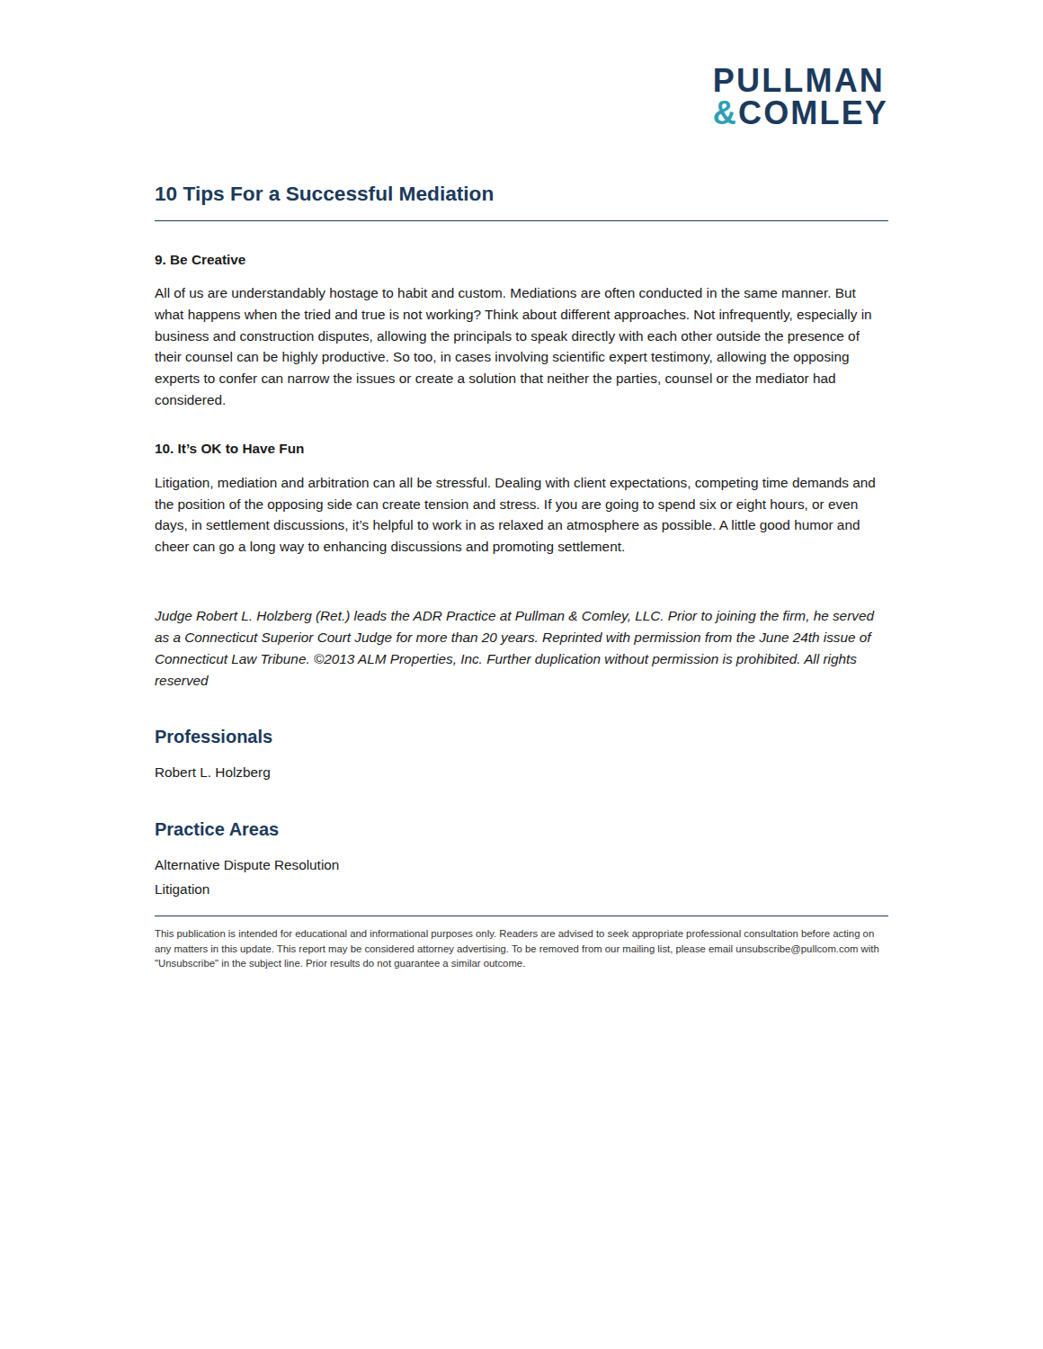PULLMAN &COMLEY
10 Tips For a Successful Mediation
9. Be Creative
All of us are understandably hostage to habit and custom. Mediations are often conducted in the same manner. But what happens when the tried and true is not working? Think about different approaches. Not infrequently, especially in business and construction disputes, allowing the principals to speak directly with each other outside the presence of their counsel can be highly productive. So too, in cases involving scientific expert testimony, allowing the opposing experts to confer can narrow the issues or create a solution that neither the parties, counsel or the mediator had considered.
10. It’s OK to Have Fun
Litigation, mediation and arbitration can all be stressful. Dealing with client expectations, competing time demands and the position of the opposing side can create tension and stress. If you are going to spend six or eight hours, or even days, in settlement discussions, it’s helpful to work in as relaxed an atmosphere as possible. A little good humor and cheer can go a long way to enhancing discussions and promoting settlement.
Judge Robert L. Holzberg (Ret.) leads the ADR Practice at Pullman & Comley, LLC. Prior to joining the firm, he served as a Connecticut Superior Court Judge for more than 20 years. Reprinted with permission from the June 24th issue of Connecticut Law Tribune. ©2013 ALM Properties, Inc. Further duplication without permission is prohibited. All rights reserved
Professionals
Robert L. Holzberg
Practice Areas
Alternative Dispute Resolution
Litigation
This publication is intended for educational and informational purposes only. Readers are advised to seek appropriate professional consultation before acting on any matters in this update. This report may be considered attorney advertising. To be removed from our mailing list, please email unsubscribe@pullcom.com with "Unsubscribe" in the subject line. Prior results do not guarantee a similar outcome.